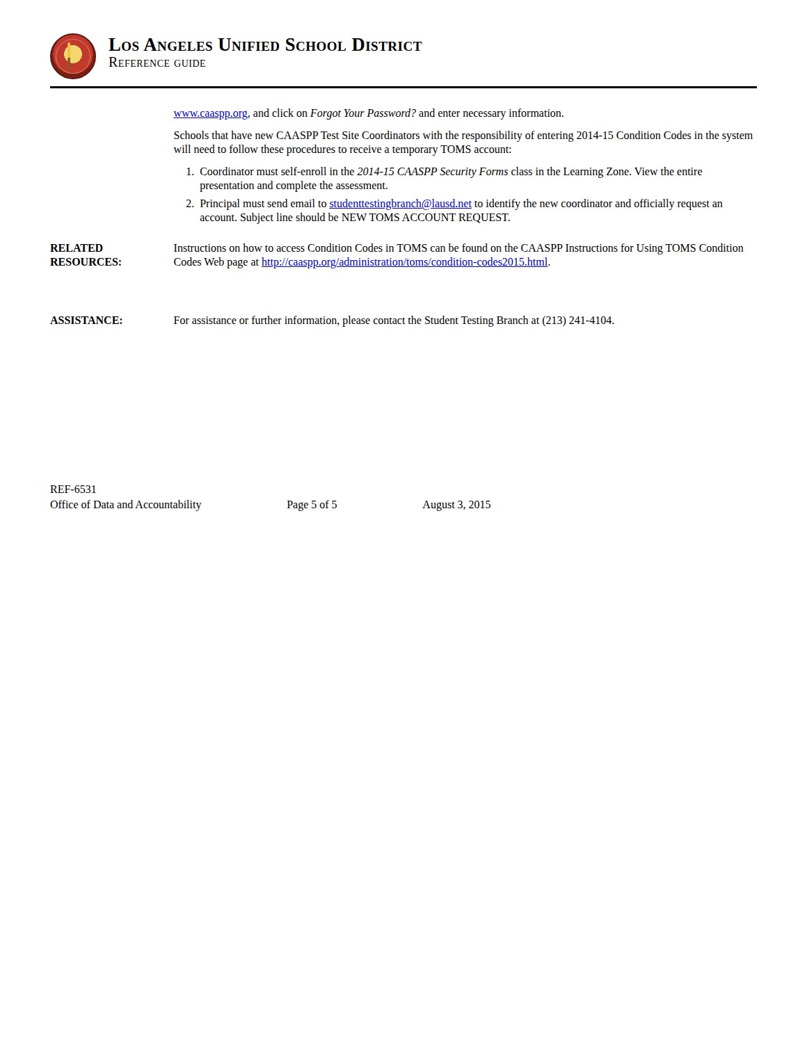Los Angeles Unified School District
Reference guide
www.caaspp.org, and click on Forgot Your Password? and enter necessary information.
Schools that have new CAASPP Test Site Coordinators with the responsibility of entering 2014-15 Condition Codes in the system will need to follow these procedures to receive a temporary TOMS account:
Coordinator must self-enroll in the 2014-15 CAASPP Security Forms class in the Learning Zone. View the entire presentation and complete the assessment.
Principal must send email to studenttestingbranch@lausd.net to identify the new coordinator and officially request an account. Subject line should be NEW TOMS ACCOUNT REQUEST.
RELATED
RESOURCES:
Instructions on how to access Condition Codes in TOMS can be found on the CAASPP Instructions for Using TOMS Condition Codes Web page at http://caaspp.org/administration/toms/condition-codes2015.html.
ASSISTANCE:
For assistance or further information, please contact the Student Testing Branch at (213) 241-4104.
REF-6531
Office of Data and Accountability Page 5 of 5 August 3, 2015